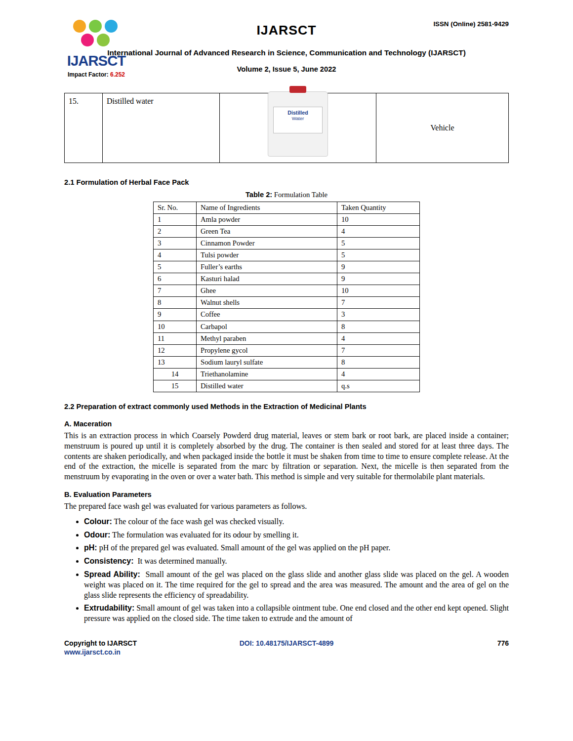IJARSCT
Impact Factor: 6.252
ISSN (Online) 2581-9429
IJARSCT
International Journal of Advanced Research in Science, Communication and Technology (IJARSCT)
Volume 2, Issue 5, June 2022
| 15. | Distilled water | Distilled Water | Vehicle |
2.1 Formulation of Herbal Face Pack
Table 2: Formulation Table
| Sr. No. | Name of Ingredients | Taken Quantity |
| --- | --- | --- |
| 1 | Amla powder | 10 |
| 2 | Green Tea | 4 |
| 3 | Cinnamon Powder | 5 |
| 4 | Tulsi powder | 5 |
| 5 | Fuller’s earths | 9 |
| 6 | Kasturi halad | 9 |
| 7 | Ghee | 10 |
| 8 | Walnut shells | 7 |
| 9 | Coffee | 3 |
| 10 | Carbapol | 8 |
| 11 | Methyl paraben | 4 |
| 12 | Propylene gycol | 7 |
| 13 | Sodium lauryl sulfate | 8 |
| 14 | Triethanolamine | 4 |
| 15 | Distilled water | q.s |
2.2 Preparation of extract commonly used Methods in the Extraction of Medicinal Plants
A. Maceration
This is an extraction process in which Coarsely Powderd drug material, leaves or stem bark or root bark, are placed inside a container; menstruum is poured up until it is completely absorbed by the drug. The container is then sealed and stored for at least three days. The contents are shaken periodically, and when packaged inside the bottle it must be shaken from time to time to ensure complete release. At the end of the extraction, the micelle is separated from the marc by filtration or separation. Next, the micelle is then separated from the menstruum by evaporating in the oven or over a water bath. This method is simple and very suitable for thermolabile plant materials.
B. Evaluation Parameters
The prepared face wash gel was evaluated for various parameters as follows.
Colour: The colour of the face wash gel was checked visually.
Odour: The formulation was evaluated for its odour by smelling it.
pH: pH of the prepared gel was evaluated. Small amount of the gel was applied on the pH paper.
Consistency: It was determined manually.
Spread Ability: Small amount of the gel was placed on the glass slide and another glass slide was placed on the gel. A wooden weight was placed on it. The time required for the gel to spread and the area was measured. The amount and the area of gel on the glass slide represents the efficiency of spreadability.
Extrudability: Small amount of gel was taken into a collapsible ointment tube. One end closed and the other end kept opened. Slight pressure was applied on the closed side. The time taken to extrude and the amount of
Copyright to IJARSCT
www.ijarsct.co.in
DOI: 10.48175/IJARSCT-4899
776